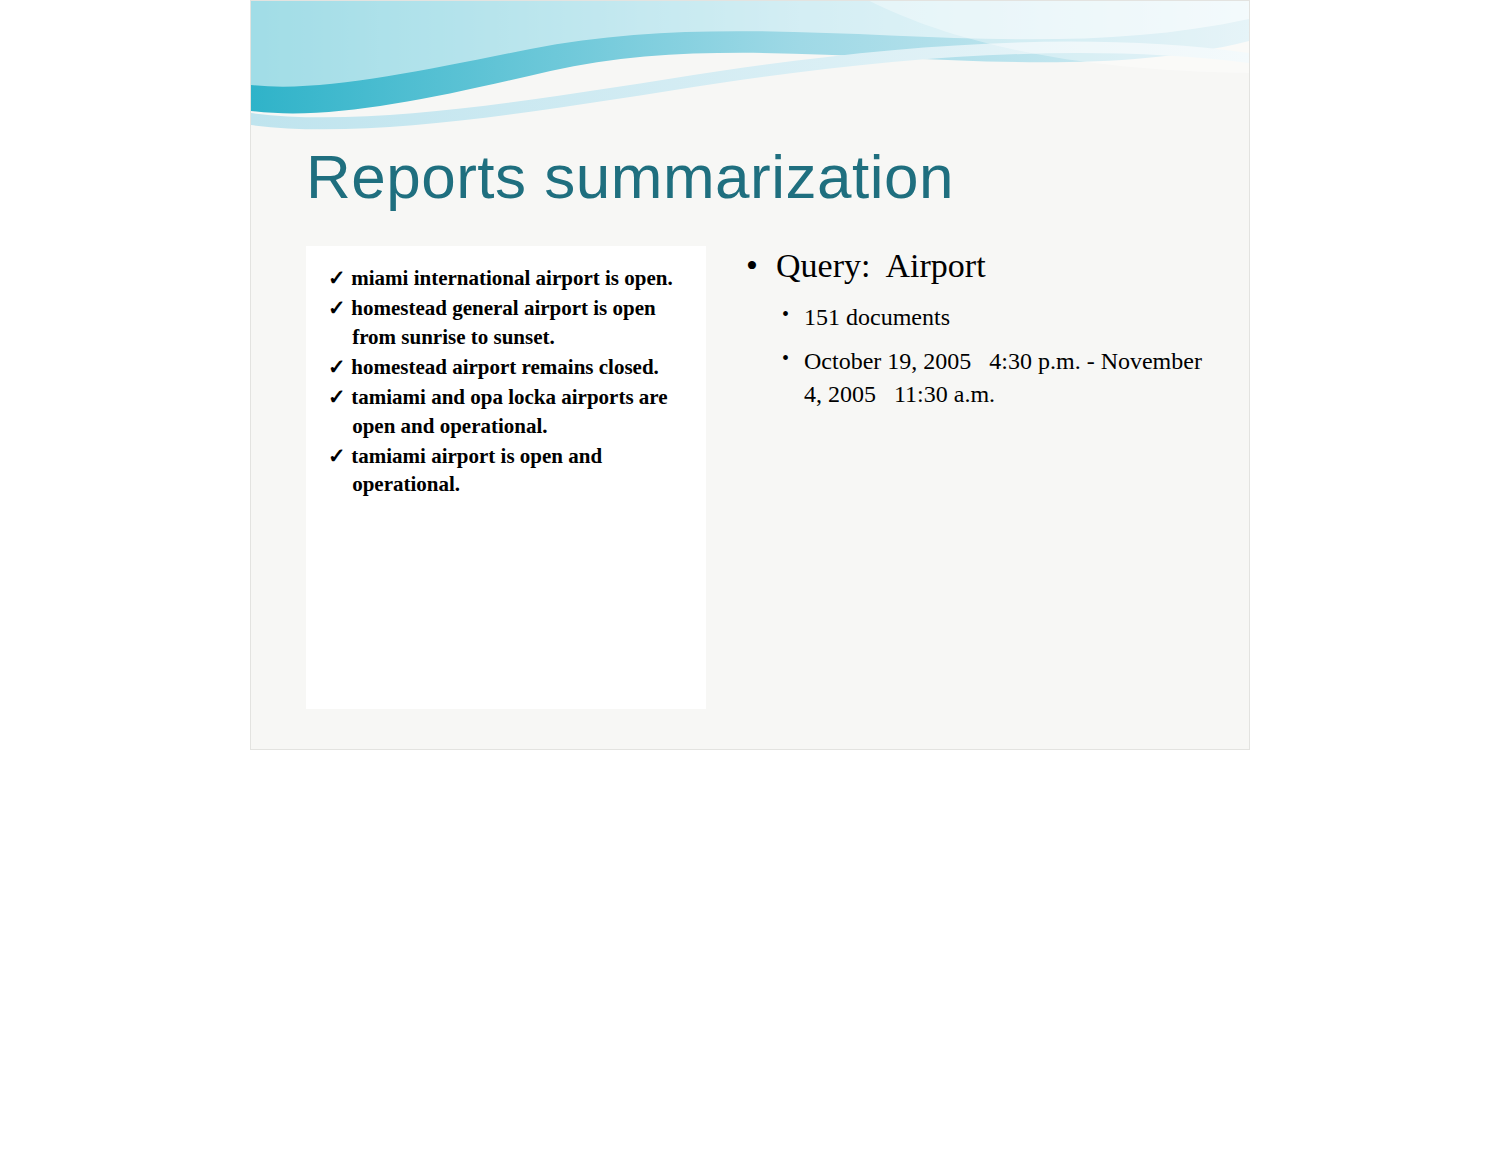Reports summarization
miami international airport is open.
homestead general airport is open from sunrise to sunset.
homestead airport remains closed.
tamiami and opa locka airports are open and operational.
tamiami airport is open and operational.
Query: Airport
151 documents
October 19, 2005 4:30 p.m. - November 4, 2005 11:30 a.m.